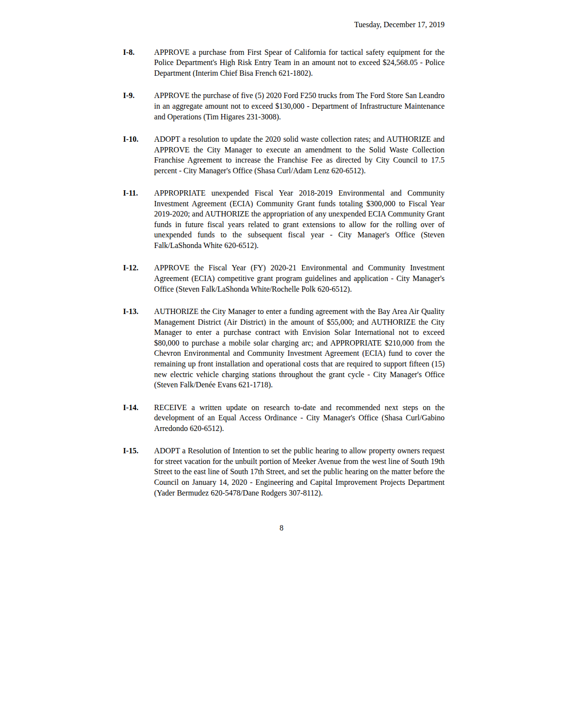Tuesday, December 17, 2019
I-8.
APPROVE a purchase from First Spear of California for tactical safety equipment for the Police Department's High Risk Entry Team in an amount not to exceed $24,568.05 - Police Department (Interim Chief Bisa French 621-1802).
I-9.
APPROVE the purchase of five (5) 2020 Ford F250 trucks from The Ford Store San Leandro in an aggregate amount not to exceed $130,000 - Department of Infrastructure Maintenance and Operations (Tim Higares 231-3008).
I-10.
ADOPT a resolution to update the 2020 solid waste collection rates; and AUTHORIZE and APPROVE the City Manager to execute an amendment to the Solid Waste Collection Franchise Agreement to increase the Franchise Fee as directed by City Council to 17.5 percent - City Manager's Office (Shasa Curl/Adam Lenz 620-6512).
I-11.
APPROPRIATE unexpended Fiscal Year 2018-2019 Environmental and Community Investment Agreement (ECIA) Community Grant funds totaling $300,000 to Fiscal Year 2019-2020; and AUTHORIZE the appropriation of any unexpended ECIA Community Grant funds in future fiscal years related to grant extensions to allow for the rolling over of unexpended funds to the subsequent fiscal year - City Manager's Office (Steven Falk/LaShonda White 620-6512).
I-12.
APPROVE the Fiscal Year (FY) 2020-21 Environmental and Community Investment Agreement (ECIA) competitive grant program guidelines and application - City Manager's Office (Steven Falk/LaShonda White/Rochelle Polk 620-6512).
I-13.
AUTHORIZE the City Manager to enter a funding agreement with the Bay Area Air Quality Management District (Air District) in the amount of $55,000; and AUTHORIZE the City Manager to enter a purchase contract with Envision Solar International not to exceed $80,000 to purchase a mobile solar charging arc; and APPROPRIATE $210,000 from the Chevron Environmental and Community Investment Agreement (ECIA) fund to cover the remaining up front installation and operational costs that are required to support fifteen (15) new electric vehicle charging stations throughout the grant cycle - City Manager's Office (Steven Falk/Denée Evans 621-1718).
I-14.
RECEIVE a written update on research to-date and recommended next steps on the development of an Equal Access Ordinance - City Manager's Office (Shasa Curl/Gabino Arredondo 620-6512).
I-15.
ADOPT a Resolution of Intention to set the public hearing to allow property owners request for street vacation for the unbuilt portion of Meeker Avenue from the west line of South 19th Street to the east line of South 17th Street, and set the public hearing on the matter before the Council on January 14, 2020 - Engineering and Capital Improvement Projects Department (Yader Bermudez 620-5478/Dane Rodgers 307-8112).
8